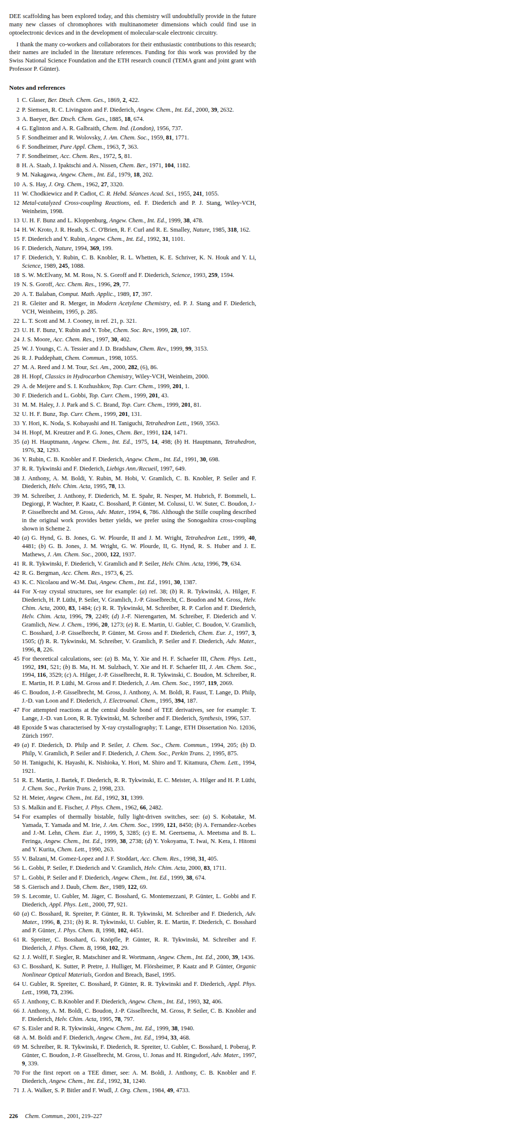DEE scaffolding has been explored today, and this chemistry will undoubtfully provide in the future many new classes of chromophores with multinanometer dimensions which could find use in optoelectronic devices and in the development of molecular-scale electronic circuitry.
I thank the many co-workers and collaborators for their enthusiastic contributions to this research; their names are included in the literature references. Funding for this work was provided by the Swiss National Science Foundation and the ETH research council (TEMA grant and joint grant with Professor P. Günter).
Notes and references
C. Glaser, Ber. Dtsch. Chem. Ges., 1869, 2, 422.
P. Siemsen, R. C. Livingston and F. Diederich, Angew. Chem., Int. Ed., 2000, 39, 2632.
A. Baeyer, Ber. Dtsch. Chem. Ges., 1885, 18, 674.
G. Eglinton and A. R. Galbraith, Chem. Ind. (London), 1956, 737.
F. Sondheimer and R. Wolovsky, J. Am. Chem. Soc., 1959, 81, 1771.
F. Sondheimer, Pure Appl. Chem., 1963, 7, 363.
F. Sondheimer, Acc. Chem. Res., 1972, 5, 81.
H. A. Staab, J. Ipaktschi and A. Nissen, Chem. Ber., 1971, 104, 1182.
M. Nakagawa, Angew. Chem., Int. Ed., 1979, 18, 202.
A. S. Hay, J. Org. Chem., 1962, 27, 3320.
W. Chodkiewicz and P. Cadiot, C. R. Hebd. Séances Acad. Sci., 1955, 241, 1055.
Metal-catalyzed Cross-coupling Reactions, ed. F. Diederich and P. J. Stang, Wiley-VCH, Weinheim, 1998.
U. H. F. Bunz and L. Kloppenburg, Angew. Chem., Int. Ed., 1999, 38, 478.
H. W. Kroto, J. R. Heath, S. C. O'Brien, R. F. Curl and R. E. Smalley, Nature, 1985, 318, 162.
F. Diederich and Y. Rubin, Angew. Chem., Int. Ed., 1992, 31, 1101.
F. Diederich, Nature, 1994, 369, 199.
F. Diederich, Y. Rubin, C. B. Knobler, R. L. Whetten, K. E. Schriver, K. N. Houk and Y. Li, Science, 1989, 245, 1088.
S. W. McElvany, M. M. Ross, N. S. Goroff and F. Diederich, Science, 1993, 259, 1594.
N. S. Goroff, Acc. Chem. Res., 1996, 29, 77.
A. T. Balaban, Comput. Math. Applic., 1989, 17, 397.
R. Gleiter and R. Merger, in Modern Acetylene Chemistry, ed. P. J. Stang and F. Diederich, VCH, Weinheim, 1995, p. 285.
L. T. Scott and M. J. Cooney, in ref. 21, p. 321.
U. H. F. Bunz, Y. Rubin and Y. Tobe, Chem. Soc. Rev., 1999, 28, 107.
J. S. Moore, Acc. Chem. Res., 1997, 30, 402.
W. J. Youngs, C. A. Tessier and J. D. Bradshaw, Chem. Rev., 1999, 99, 3153.
R. J. Puddephatt, Chem. Commun., 1998, 1055.
M. A. Reed and J. M. Tour, Sci. Am., 2000, 282, (6), 86.
H. Hopf, Classics in Hydrocarbon Chemistry, Wiley-VCH, Weinheim, 2000.
A. de Meijere and S. I. Kozhushkov, Top. Curr. Chem., 1999, 201, 1.
F. Diederich and L. Gobbi, Top. Curr. Chem., 1999, 201, 43.
M. M. Haley, J. J. Park and S. C. Brand, Top. Curr. Chem., 1999, 201, 81.
U. H. F. Bunz, Top. Curr. Chem., 1999, 201, 131.
Y. Hori, K. Noda, S. Kobayashi and H. Taniguchi, Tetrahedron Lett., 1969, 3563.
H. Hopf, M. Kreutzer and P. G. Jones, Chem. Ber., 1991, 124, 1471.
(a) H. Hauptmann, Angew. Chem., Int. Ed., 1975, 14, 498; (b) H. Hauptmann, Tetrahedron, 1976, 32, 1293.
Y. Rubin, C. B. Knobler and F. Diederich, Angew. Chem., Int. Ed., 1991, 30, 698.
R. R. Tykwinski and F. Diederich, Liebigs Ann./Recueil, 1997, 649.
J. Anthony, A. M. Boldi, Y. Rubin, M. Hobi, V. Gramlich, C. B. Knobler, P. Seiler and F. Diederich, Helv. Chim. Acta, 1995, 78, 13.
M. Schreiber, J. Anthony, F. Diederich, M. E. Spahr, R. Nesper, M. Hubrich, F. Bommeli, L. Degiorgi, P. Wachter, P. Kaatz, C. Bosshard, P. Günter, M. Colussi, U. W. Suter, C. Boudon, J.-P. Gisselbrecht and M. Gross, Adv. Mater., 1994, 6, 786. Although the Stille coupling described in the original work provides better yields, we prefer using the Sonogashira cross-coupling shown in Scheme 2.
(a) G. Hynd, G. B. Jones, G. W. Plourde, II and J. M. Wright, Tetrahedron Lett., 1999, 40, 4481; (b) G. B. Jones, J. M. Wright, G. W. Plourde, II, G. Hynd, R. S. Huber and J. E. Mathews, J. Am. Chem. Soc., 2000, 122, 1937.
R. R. Tykwinski, F. Diederich, V. Gramlich and P. Seiler, Helv. Chim. Acta, 1996, 79, 634.
R. G. Bergman, Acc. Chem. Res., 1973, 6, 25.
K. C. Nicolaou and W.-M. Dai, Angew. Chem., Int. Ed., 1991, 30, 1387.
For X-ray crystal structures, see for example: (a) ref. 38; (b) R. R. Tykwinski, A. Hilger, F. Diederich, H. P. Lüthi, P. Seiler, V. Gramlich, J.-P. Gisselbrecht, C. Boudon and M. Gross, Helv. Chim. Acta, 2000, 83, 1484; (c) R. R. Tykwinski, M. Schreiber, R. P. Carlon and F. Diederich, Helv. Chim. Acta, 1996, 79, 2249; (d) J.-F. Nierengarten, M. Schreiber, F. Diederich and V. Gramlich, New. J. Chem., 1996, 20, 1273; (e) R. E. Martin, U. Gubler, C. Boudon, V. Gramlich, C. Bosshard, J.-P. Gisselbrecht, P. Günter, M. Gross and F. Diederich, Chem. Eur. J., 1997, 3, 1505; (f) R. R. Tykwinski, M. Schreiber, V. Gramlich, P. Seiler and F. Diederich, Adv. Mater., 1996, 8, 226.
For theoretical calculations, see: (a) B. Ma, Y. Xie and H. F. Schaefer III, Chem. Phys. Lett., 1992, 191, 521; (b) B. Ma, H. M. Sulzbach, Y. Xie and H. F. Schaefer III, J. Am. Chem. Soc., 1994, 116, 3529; (c) A. Hilger, J.-P. Gisselbrecht, R. R. Tykwinski, C. Boudon, M. Schreiber, R. E. Martin, H. P. Lüthi, M. Gross and F. Diederich, J. Am. Chem. Soc., 1997, 119, 2069.
C. Boudon, J.-P. Gisselbrecht, M. Gross, J. Anthony, A. M. Boldi, R. Faust, T. Lange, D. Philp, J.-D. van Loon and F. Diederich, J. Electroanal. Chem., 1995, 394, 187.
For attempted reactions at the central double bond of TEE derivatives, see for example: T. Lange, J.-D. van Loon, R. R. Tykwinski, M. Schreiber and F. Diederich, Synthesis, 1996, 537.
Epoxide 5 was characterised by X-ray crystallography; T. Lange, ETH Dissertation No. 12036, Zürich 1997.
(a) F. Diederich, D. Philp and P. Seiler, J. Chem. Soc., Chem. Commun., 1994, 205; (b) D. Philp, V. Gramlich, P. Seiler and F. Diederich, J. Chem. Soc., Perkin Trans. 2, 1995, 875.
H. Taniguchi, K. Hayashi, K. Nishioka, Y. Hori, M. Shiro and T. Kitamura, Chem. Lett., 1994, 1921.
R. E. Martin, J. Bartek, F. Diederich, R. R. Tykwinski, E. C. Meister, A. Hilger and H. P. Lüthi, J. Chem. Soc., Perkin Trans. 2, 1998, 233.
H. Meier, Angew. Chem., Int. Ed., 1992, 31, 1399.
S. Malkin and E. Fischer, J. Phys. Chem., 1962, 66, 2482.
For examples of thermally bistable, fully light-driven switches, see: (a) S. Kobatake, M. Yamada, T. Yamada and M. Irie, J. Am. Chem. Soc., 1999, 121, 8450; (b) A. Fernandez-Acebes and J.-M. Lehn, Chem. Eur. J., 1999, 5, 3285; (c) E. M. Geertsema, A. Meetsma and B. L. Feringa, Angew. Chem., Int. Ed., 1999, 38, 2738; (d) Y. Yokoyama, T. Iwai, N. Kera, I. Hitomi and Y. Kurita, Chem. Lett., 1990, 263.
V. Balzani, M. Gomez-Lopez and J. F. Stoddart, Acc. Chem. Res., 1998, 31, 405.
L. Gobbi, P. Seiler, F. Diederich and V. Gramlich, Helv. Chim. Acta, 2000, 83, 1711.
L. Gobbi, P. Seiler and F. Diederich, Angew. Chem., Int. Ed., 1999, 38, 674.
S. Gierisch and J. Daub, Chem. Ber., 1989, 122, 69.
S. Lecomte, U. Gubler, M. Jäger, C. Bosshard, G. Montemezzani, P. Günter, L. Gobbi and F. Diederich, Appl. Phys. Lett., 2000, 77, 921.
(a) C. Bosshard, R. Spreiter, P. Günter, R. R. Tykwinski, M. Schreiber and F. Diederich, Adv. Mater., 1996, 8, 231; (b) R. R. Tykwinski, U. Gubler, R. E. Martin, F. Diederich, C. Bosshard and P. Günter, J. Phys. Chem. B, 1998, 102, 4451.
R. Spreiter, C. Bosshard, G. Knöpfle, P. Günter, R. R. Tykwinski, M. Schreiber and F. Diederich, J. Phys. Chem. B, 1998, 102, 29.
J. J. Wolff, F. Siegler, R. Matschiner and R. Wortmann, Angew. Chem., Int. Ed., 2000, 39, 1436.
C. Bosshard, K. Sutter, P. Pretre, J. Hulliger, M. Flörsheimer, P. Kaatz and P. Günter, Organic Nonlinear Optical Materials, Gordon and Breach, Basel, 1995.
U. Gubler, R. Spreiter, C. Bosshard, P. Günter, R. R. Tykwinski and F. Diederich, Appl. Phys. Lett., 1998, 73, 2396.
J. Anthony, C. B.Knobler and F. Diederich, Angew. Chem., Int. Ed., 1993, 32, 406.
J. Anthony, A. M. Boldi, C. Boudon, J.-P. Gisselbrecht, M. Gross, P. Seiler, C. B. Knobler and F. Diederich, Helv. Chim. Acta, 1995, 78, 797.
S. Eisler and R. R. Tykwinski, Angew. Chem., Int. Ed., 1999, 38, 1940.
A. M. Boldi and F. Diederich, Angew. Chem., Int. Ed., 1994, 33, 468.
M. Schreiber, R. R. Tykwinski, F. Diederich, R. Spreiter, U. Gubler, C. Bosshard, I. Poberaj, P. Günter, C. Boudon, J.-P. Gisselbrecht, M. Gross, U. Jonas and H. Ringsdorf, Adv. Mater., 1997, 9, 339.
For the first report on a TEE dimer, see: A. M. Boldi, J. Anthony, C. B. Knobler and F. Diederich, Angew. Chem., Int. Ed., 1992, 31, 1240.
J. A. Walker, S. P. Bitler and F. Wudl, J. Org. Chem., 1984, 49, 4733.
226 Chem. Commun., 2001, 219–227